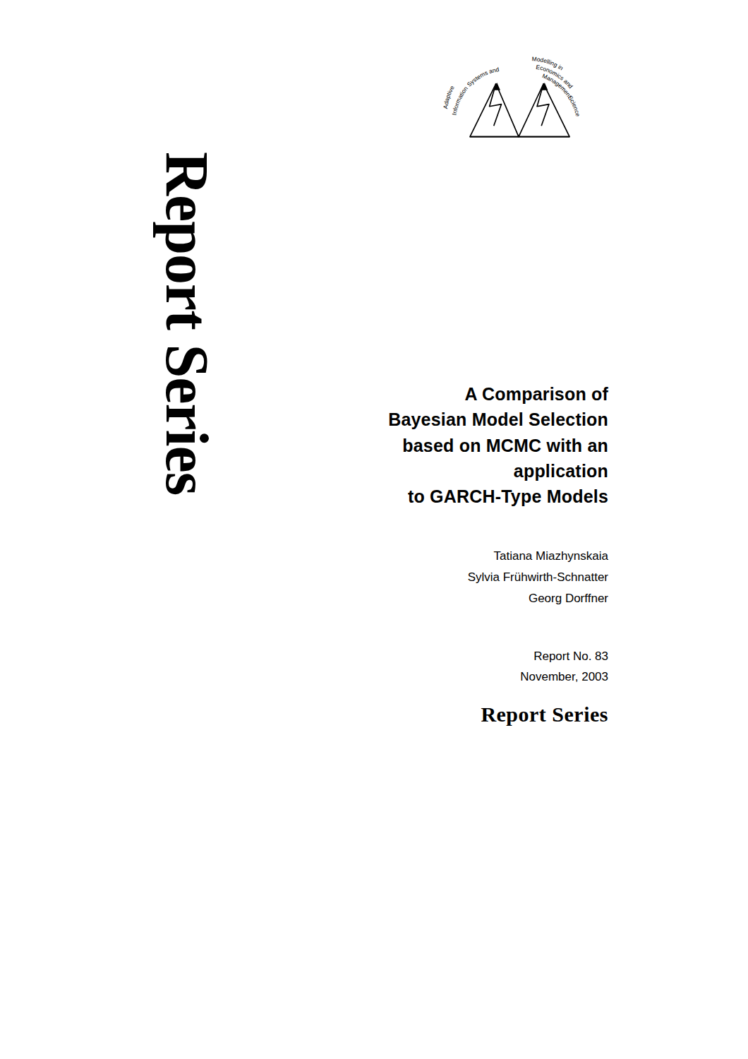Adaptive Information Systems and Modelling in Economics and Management Science
Report Series
A Comparison of
Bayesian Model Selection
based on MCMC with an application
to GARCH-Type Models
Tatiana Miazhynskaia
Sylvia Frühwirth-Schnatter
Georg Dorffner
Report No. 83
November, 2003
Report Series